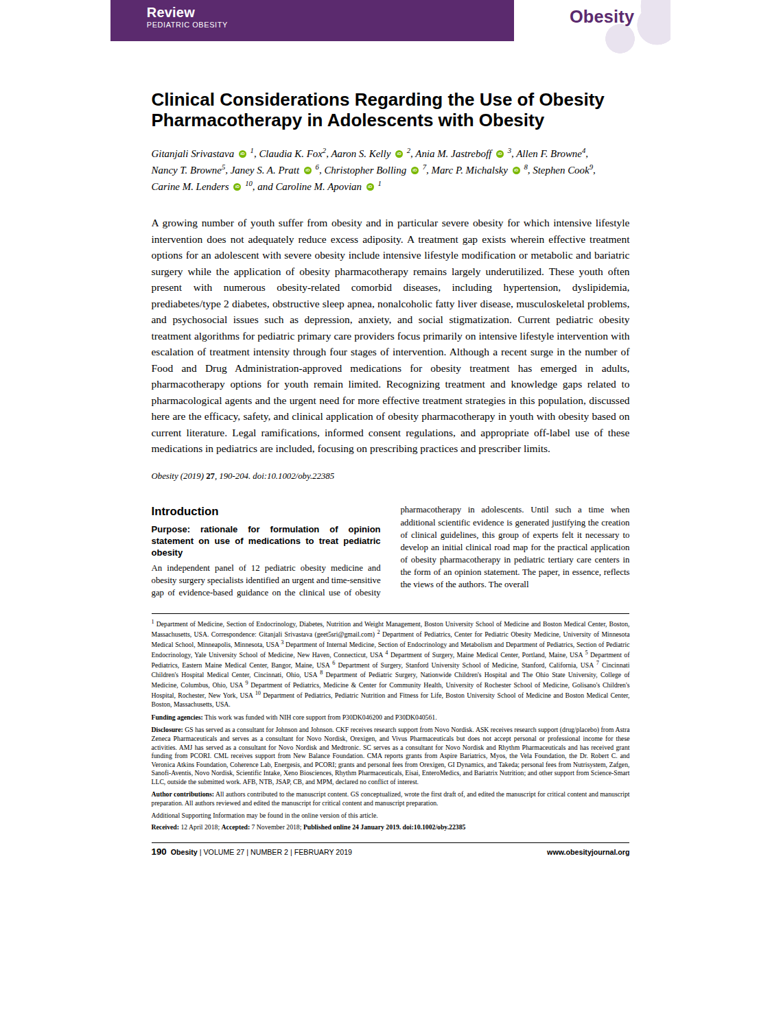Review
PEDIATRIC OBESITY
Obesity
Clinical Considerations Regarding the Use of Obesity Pharmacotherapy in Adolescents with Obesity
Gitanjali Srivastava 1, Claudia K. Fox2, Aaron S. Kelly 2, Ania M. Jastreboff 3, Allen F. Browne4,
Nancy T. Browne5, Janey S. A. Pratt 6, Christopher Bolling 7, Marc P. Michalsky 8, Stephen Cook9,
Carine M. Lenders 10, and Caroline M. Apovian 1
A growing number of youth suffer from obesity and in particular severe obesity for which intensive lifestyle intervention does not adequately reduce excess adiposity. A treatment gap exists wherein effective treatment options for an adolescent with severe obesity include intensive lifestyle modification or metabolic and bariatric surgery while the application of obesity pharmacotherapy remains largely underutilized. These youth often present with numerous obesity-related comorbid diseases, including hypertension, dyslipidemia, prediabetes/type 2 diabetes, obstructive sleep apnea, nonalcoholic fatty liver disease, musculoskeletal problems, and psychosocial issues such as depression, anxiety, and social stigmatization. Current pediatric obesity treatment algorithms for pediatric primary care providers focus primarily on intensive lifestyle intervention with escalation of treatment intensity through four stages of intervention. Although a recent surge in the number of Food and Drug Administration-approved medications for obesity treatment has emerged in adults, pharmacotherapy options for youth remain limited. Recognizing treatment and knowledge gaps related to pharmacological agents and the urgent need for more effective treatment strategies in this population, discussed here are the efficacy, safety, and clinical application of obesity pharmacotherapy in youth with obesity based on current literature. Legal ramifications, informed consent regulations, and appropriate off-label use of these medications in pediatrics are included, focusing on prescribing practices and prescriber limits.
Obesity (2019) 27, 190-204. doi:10.1002/oby.22385
Introduction
Purpose: rationale for formulation of opinion statement on use of medications to treat pediatric obesity
An independent panel of 12 pediatric obesity medicine and obesity surgery specialists identified an urgent and time-sensitive gap of evidence-based guidance on the clinical use of obesity pharmacotherapy in adolescents. Until such a time when additional scientific evidence is generated justifying the creation of clinical guidelines, this group of experts felt it necessary to develop an initial clinical road map for the practical application of obesity pharmacotherapy in pediatric tertiary care centers in the form of an opinion statement. The paper, in essence, reflects the views of the authors. The overall
1 Department of Medicine, Section of Endocrinology, Diabetes, Nutrition and Weight Management, Boston University School of Medicine and Boston Medical Center, Boston, Massachusetts, USA. Correspondence: Gitanjali Srivastava (geet5sri@gmail.com) 2 Department of Pediatrics, Center for Pediatric Obesity Medicine, University of Minnesota Medical School, Minneapolis, Minnesota, USA 3 Department of Internal Medicine, Section of Endocrinology and Metabolism and Department of Pediatrics, Section of Pediatric Endocrinology, Yale University School of Medicine, New Haven, Connecticut, USA 4 Department of Surgery, Maine Medical Center, Portland, Maine, USA 5 Department of Pediatrics, Eastern Maine Medical Center, Bangor, Maine, USA 6 Department of Surgery, Stanford University School of Medicine, Stanford, California, USA 7 Cincinnati Children's Hospital Medical Center, Cincinnati, Ohio, USA 8 Department of Pediatric Surgery, Nationwide Children's Hospital and The Ohio State University, College of Medicine, Columbus, Ohio, USA 9 Department of Pediatrics, Medicine & Center for Community Health, University of Rochester School of Medicine, Golisano's Children's Hospital, Rochester, New York, USA 10 Department of Pediatrics, Pediatric Nutrition and Fitness for Life, Boston University School of Medicine and Boston Medical Center, Boston, Massachusetts, USA.
Funding agencies: This work was funded with NIH core support from P30DK046200 and P30DK040561.
Disclosure: GS has served as a consultant for Johnson and Johnson. CKF receives research support from Novo Nordisk. ASK receives research support (drug/placebo) from Astra Zeneca Pharmaceuticals and serves as a consultant for Novo Nordisk, Orexigen, and Vivus Pharmaceuticals but does not accept personal or professional income for these activities. AMJ has served as a consultant for Novo Nordisk and Medtronic. SC serves as a consultant for Novo Nordisk and Rhythm Pharmaceuticals and has received grant funding from PCORI. CML receives support from New Balance Foundation. CMA reports grants from Aspire Bariatrics, Myos, the Vela Foundation, the Dr. Robert C. and Veronica Atkins Foundation, Coherence Lab, Energesis, and PCORI; grants and personal fees from Orexigen, GI Dynamics, and Takeda; personal fees from Nutrisystem, Zafgen, Sanofi-Aventis, Novo Nordisk, Scientific Intake, Xeno Biosciences, Rhythm Pharmaceuticals, Eisai, EnteroMedics, and Bariatrix Nutrition; and other support from Science-Smart LLC, outside the submitted work. AFB, NTB, JSAP, CB, and MPM, declared no conflict of interest.
Author contributions: All authors contributed to the manuscript content. GS conceptualized, wrote the first draft of, and edited the manuscript for critical content and manuscript preparation. All authors reviewed and edited the manuscript for critical content and manuscript preparation.
Additional Supporting Information may be found in the online version of this article.
Received: 12 April 2018; Accepted: 7 November 2018; Published online 24 January 2019. doi:10.1002/oby.22385
190 Obesity | VOLUME 27 | NUMBER 2 | FEBRUARY 2019
www.obesityjournal.org